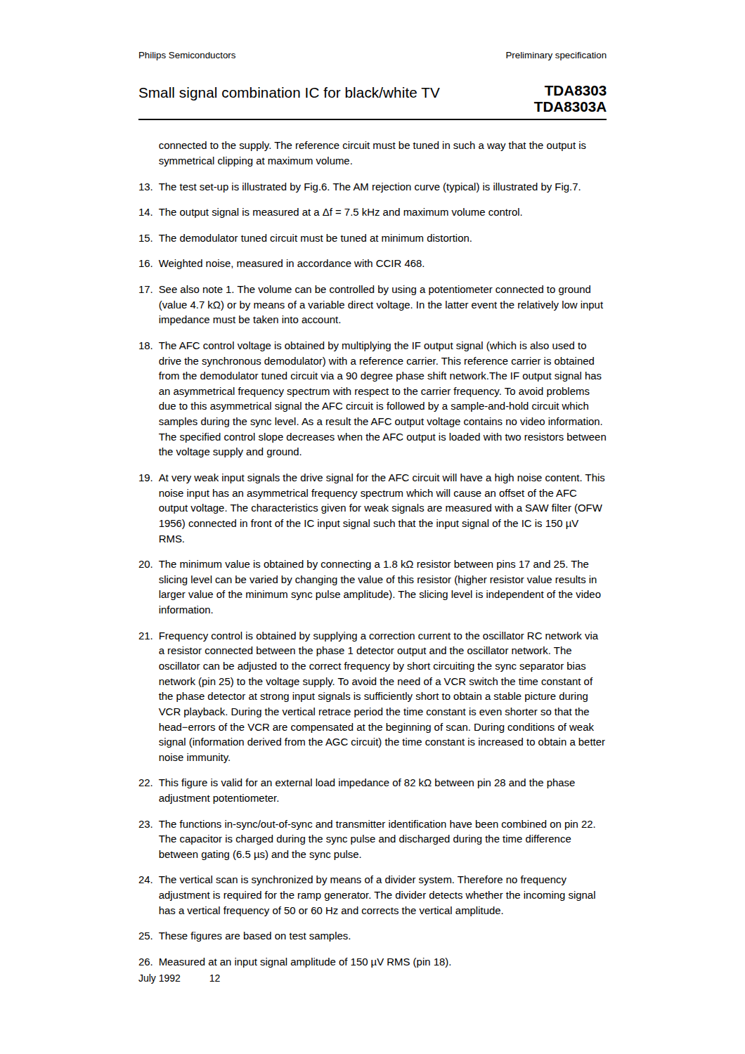Philips Semiconductors
Preliminary specification
Small signal combination IC for black/white TV
TDA8303
TDA8303A
connected to the supply. The reference circuit must be tuned in such a way that the output is symmetrical clipping at maximum volume.
13. The test set-up is illustrated by Fig.6. The AM rejection curve (typical) is illustrated by Fig.7.
14. The output signal is measured at a Δf = 7.5 kHz and maximum volume control.
15. The demodulator tuned circuit must be tuned at minimum distortion.
16. Weighted noise, measured in accordance with CCIR 468.
17. See also note 1. The volume can be controlled by using a potentiometer connected to ground (value 4.7 kΩ) or by means of a variable direct voltage. In the latter event the relatively low input impedance must be taken into account.
18. The AFC control voltage is obtained by multiplying the IF output signal (which is also used to drive the synchronous demodulator) with a reference carrier. This reference carrier is obtained from the demodulator tuned circuit via a 90 degree phase shift network.The IF output signal has an asymmetrical frequency spectrum with respect to the carrier frequency. To avoid problems due to this asymmetrical signal the AFC circuit is followed by a sample-and-hold circuit which samples during the sync level. As a result the AFC output voltage contains no video information. The specified control slope decreases when the AFC output is loaded with two resistors between the voltage supply and ground.
19. At very weak input signals the drive signal for the AFC circuit will have a high noise content. This noise input has an asymmetrical frequency spectrum which will cause an offset of the AFC output voltage. The characteristics given for weak signals are measured with a SAW filter (OFW 1956) connected in front of the IC input signal such that the input signal of the IC is 150 µV RMS.
20. The minimum value is obtained by connecting a 1.8 kΩ resistor between pins 17 and 25. The slicing level can be varied by changing the value of this resistor (higher resistor value results in larger value of the minimum sync pulse amplitude). The slicing level is independent of the video information.
21. Frequency control is obtained by supplying a correction current to the oscillator RC network via a resistor connected between the phase 1 detector output and the oscillator network. The oscillator can be adjusted to the correct frequency by short circuiting the sync separator bias network (pin 25) to the voltage supply. To avoid the need of a VCR switch the time constant of the phase detector at strong input signals is sufficiently short to obtain a stable picture during VCR playback. During the vertical retrace period the time constant is even shorter so that the head−errors of the VCR are compensated at the beginning of scan. During conditions of weak signal (information derived from the AGC circuit) the time constant is increased to obtain a better noise immunity.
22. This figure is valid for an external load impedance of 82 kΩ between pin 28 and the phase adjustment potentiometer.
23. The functions in-sync/out-of-sync and transmitter identification have been combined on pin 22. The capacitor is charged during the sync pulse and discharged during the time difference between gating (6.5 µs) and the sync pulse.
24. The vertical scan is synchronized by means of a divider system. Therefore no frequency adjustment is required for the ramp generator. The divider detects whether the incoming signal has a vertical frequency of 50 or 60 Hz and corrects the vertical amplitude.
25. These figures are based on test samples.
26. Measured at an input signal amplitude of 150 µV RMS (pin 18).
July 1992
12